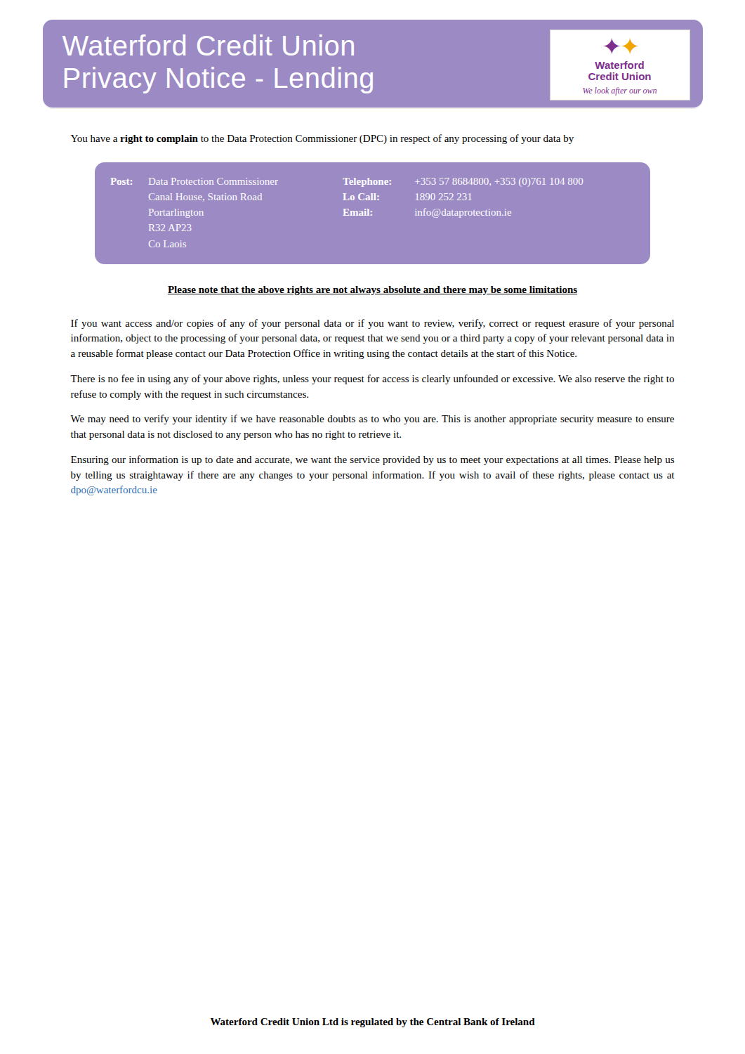Waterford Credit Union
Privacy Notice - Lending
✦✦
Waterford
Credit Union
We look after our own
You have a right to complain to the Data Protection Commissioner (DPC) in respect of any processing of your data by
| Post: | Data Protection Commissioner | | Telephone: | +353 57 8684800, +353 (0)761 104 800 |
| | Canal House, Station Road | | Lo Call: | 1890 252 231 |
| | Portarlington | | Email: | info@dataprotection.ie |
| | R32 AP23 | | | |
| | Co Laois | | | |
Please note that the above rights are not always absolute and there may be some limitations
If you want access and/or copies of any of your personal data or if you want to review, verify, correct or request erasure of your personal information, object to the processing of your personal data, or request that we send you or a third party a copy of your relevant personal data in a reusable format please contact our Data Protection Office in writing using the contact details at the start of this Notice.
There is no fee in using any of your above rights, unless your request for access is clearly unfounded or excessive. We also reserve the right to refuse to comply with the request in such circumstances.
We may need to verify your identity if we have reasonable doubts as to who you are. This is another appropriate security measure to ensure that personal data is not disclosed to any person who has no right to retrieve it.
Ensuring our information is up to date and accurate, we want the service provided by us to meet your expectations at all times. Please help us by telling us straightaway if there are any changes to your personal information. If you wish to avail of these rights, please contact us at dpo@waterfordcu.ie
Waterford Credit Union Ltd is regulated by the Central Bank of Ireland